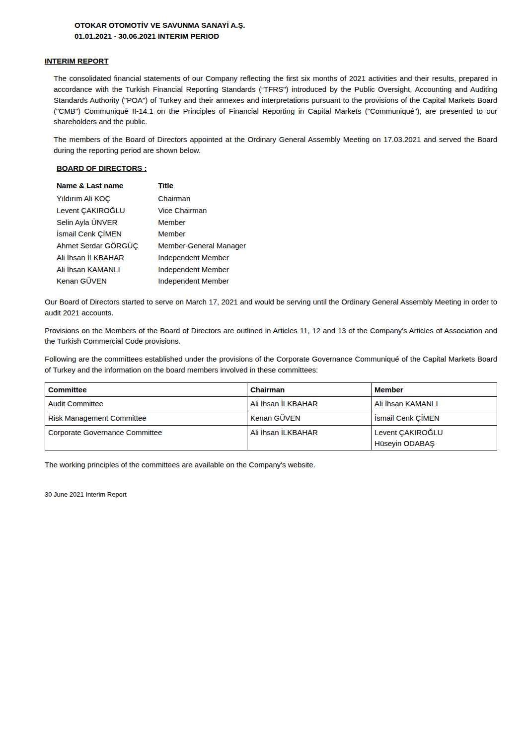OTOKAR OTOMOTİV VE SAVUNMA SANAYİ A.Ş.
01.01.2021 - 30.06.2021 INTERIM PERIOD
INTERIM REPORT
The consolidated financial statements of our Company reflecting the first six months of 2021 activities and their results, prepared in accordance with the Turkish Financial Reporting Standards (“TFRS") introduced by the Public Oversight, Accounting and Auditing Standards Authority ("POA") of Turkey and their annexes and interpretations pursuant to the provisions of the Capital Markets Board ("CMB") Communiqué II-14.1 on the Principles of Financial Reporting in Capital Markets ("Communiqué"), are presented to our shareholders and the public.
The members of the Board of Directors appointed at the Ordinary General Assembly Meeting on 17.03.2021 and served the Board during the reporting period are shown below.
BOARD OF DIRECTORS :
| Name & Last name | Title |
| --- | --- |
| Yıldırım Ali KOÇ | Chairman |
| Levent ÇAKIROĞLU | Vice Chairman |
| Selin Ayla ÜNVER | Member |
| İsmail Cenk ÇİMEN | Member |
| Ahmet Serdar GÖRGÜÇ | Member-General Manager |
| Ali İhsan İLKBAHAR | Independent Member |
| Ali İhsan KAMANLI | Independent Member |
| Kenan GÜVEN | Independent Member |
Our Board of Directors started to serve on March 17, 2021 and would be serving until the Ordinary General Assembly Meeting in order to audit 2021 accounts.
Provisions on the Members of the Board of Directors are outlined in Articles 11, 12 and 13 of the Company's Articles of Association and the Turkish Commercial Code provisions.
Following are the committees established under the provisions of the Corporate Governance Communiqué of the Capital Markets Board of Turkey and the information on the board members involved in these committees:
| Committee | Chairman | Member |
| --- | --- | --- |
| Audit Committee | Ali İhsan İLKBAHAR | Ali İhsan KAMANLI |
| Risk Management Committee | Kenan GÜVEN | İsmail Cenk ÇİMEN |
| Corporate Governance Committee | Ali İhsan İLKBAHAR | Levent ÇAKIROĞLU Hüseyin ODABAŞ |
The working principles of the committees are available on the Company's website.
30 June 2021 Interim Report